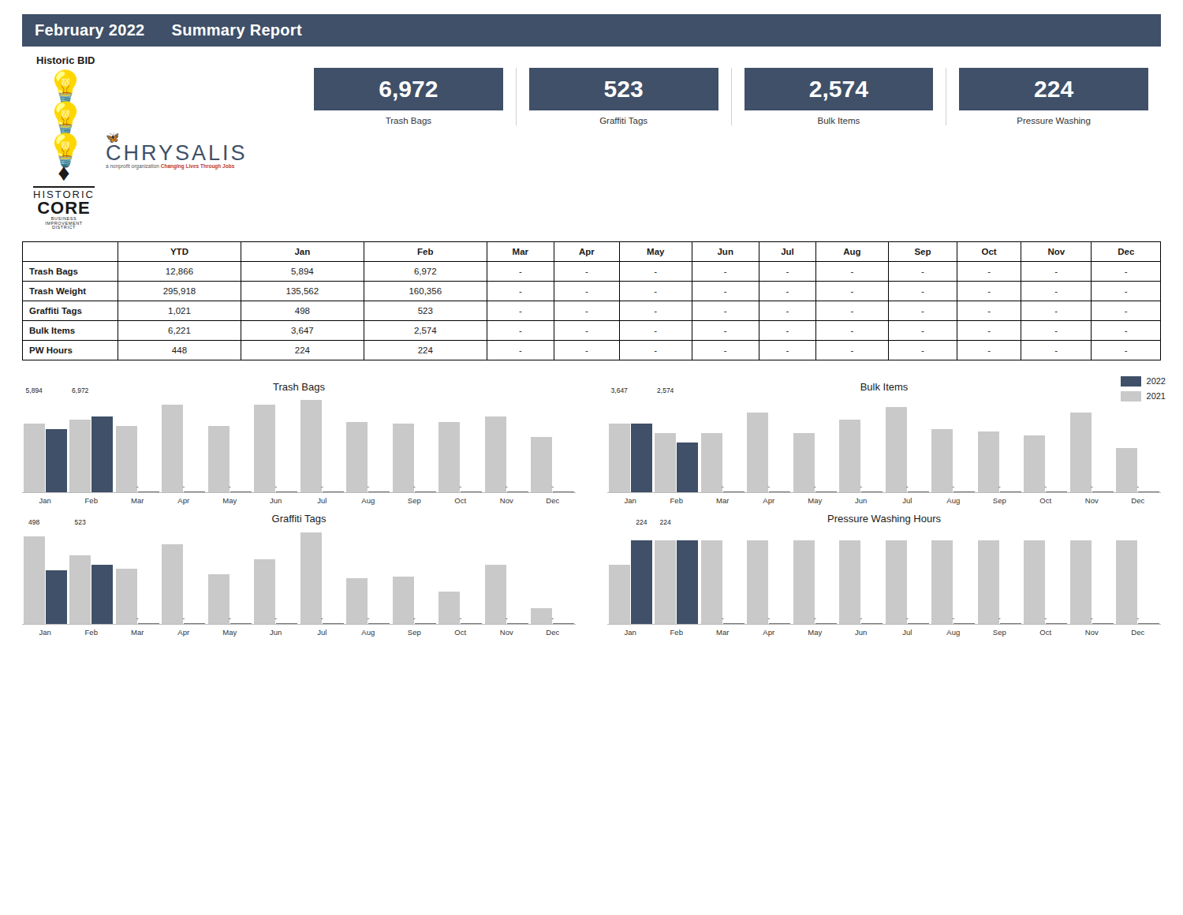February 2022 Summary Report
Historic BID
💡💡💡
♦
HISTORIC
CORE
BUSINESS IMPROVEMENT DISTRICT
🦋
CHRYSALIS
a nonprofit organization Changing Lives Through Jobs
6,972
Trash Bags
523
Graffiti Tags
2,574
Bulk Items
224
Pressure Washing
| | YTD | Jan | Feb | Mar | Apr | May | Jun | Jul | Aug | Sep | Oct | Nov | Dec |
| --- | --- | --- | --- | --- | --- | --- | --- | --- | --- | --- | --- | --- | --- |
| Trash Bags | 12,866 | 5,894 | 6,972 | - | - | - | - | - | - | - | - | - | - |
| Trash Weight | 295,918 | 135,562 | 160,356 | - | - | - | - | - | - | - | - | - | - |
| Graffiti Tags | 1,021 | 498 | 523 | - | - | - | - | - | - | - | - | - | - |
| Bulk Items | 6,221 | 3,647 | 2,574 | - | - | - | - | - | - | - | - | - | - |
| PW Hours | 448 | 224 | 224 | - | - | - | - | - | - | - | - | - | - |
2022
2021
Trash Bags
5,894
6,972
-
-
-
-
-
-
-
-
-
-
Jan Feb Mar Apr May Jun Jul Aug Sep Oct Nov Dec
Bulk Items
3,647
2,574
-
-
-
-
-
-
-
-
-
-
Jan Feb Mar Apr May Jun Jul Aug Sep Oct Nov Dec
Graffiti Tags
498
523
-
-
-
-
-
-
-
-
-
-
Jan Feb Mar Apr May Jun Jul Aug Sep Oct Nov Dec
Pressure Washing Hours
224
224
-
-
-
-
-
-
-
-
-
-
Jan Feb Mar Apr May Jun Jul Aug Sep Oct Nov Dec